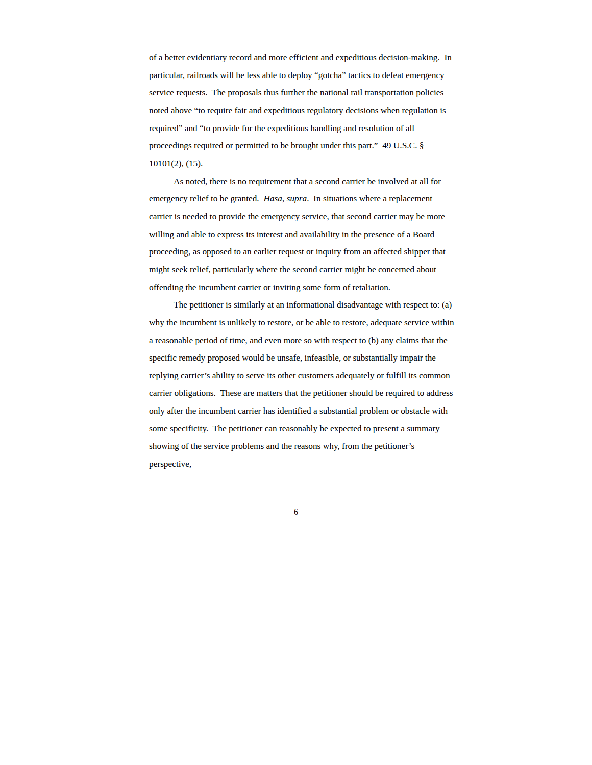of a better evidentiary record and more efficient and expeditious decision-making. In particular, railroads will be less able to deploy “gotcha” tactics to defeat emergency service requests. The proposals thus further the national rail transportation policies noted above “to require fair and expeditious regulatory decisions when regulation is required” and “to provide for the expeditious handling and resolution of all proceedings required or permitted to be brought under this part.” 49 U.S.C. § 10101(2), (15).
As noted, there is no requirement that a second carrier be involved at all for emergency relief to be granted. Hasa, supra. In situations where a replacement carrier is needed to provide the emergency service, that second carrier may be more willing and able to express its interest and availability in the presence of a Board proceeding, as opposed to an earlier request or inquiry from an affected shipper that might seek relief, particularly where the second carrier might be concerned about offending the incumbent carrier or inviting some form of retaliation.
The petitioner is similarly at an informational disadvantage with respect to: (a) why the incumbent is unlikely to restore, or be able to restore, adequate service within a reasonable period of time, and even more so with respect to (b) any claims that the specific remedy proposed would be unsafe, infeasible, or substantially impair the replying carrier’s ability to serve its other customers adequately or fulfill its common carrier obligations. These are matters that the petitioner should be required to address only after the incumbent carrier has identified a substantial problem or obstacle with some specificity. The petitioner can reasonably be expected to present a summary showing of the service problems and the reasons why, from the petitioner’s perspective,
6